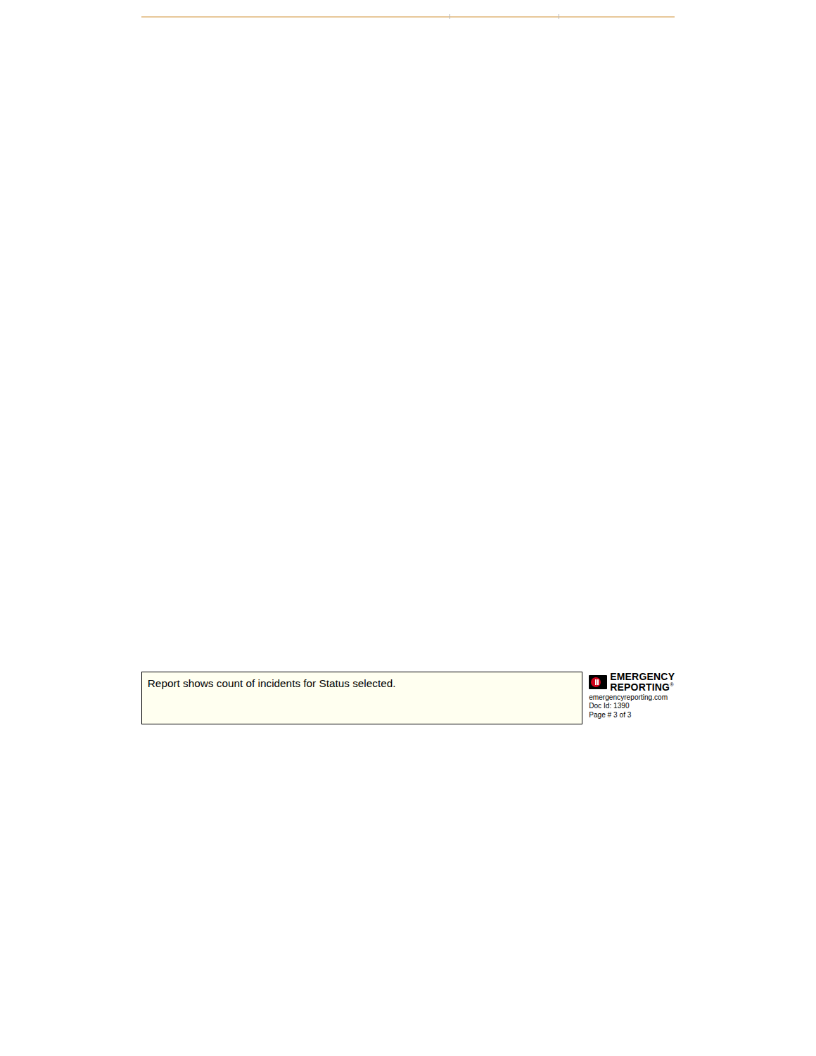Report shows count of incidents for Status selected.
EMERGENCY
REPORTING®
emergencyreporting.com
Doc Id: 1390
Page # 3 of 3